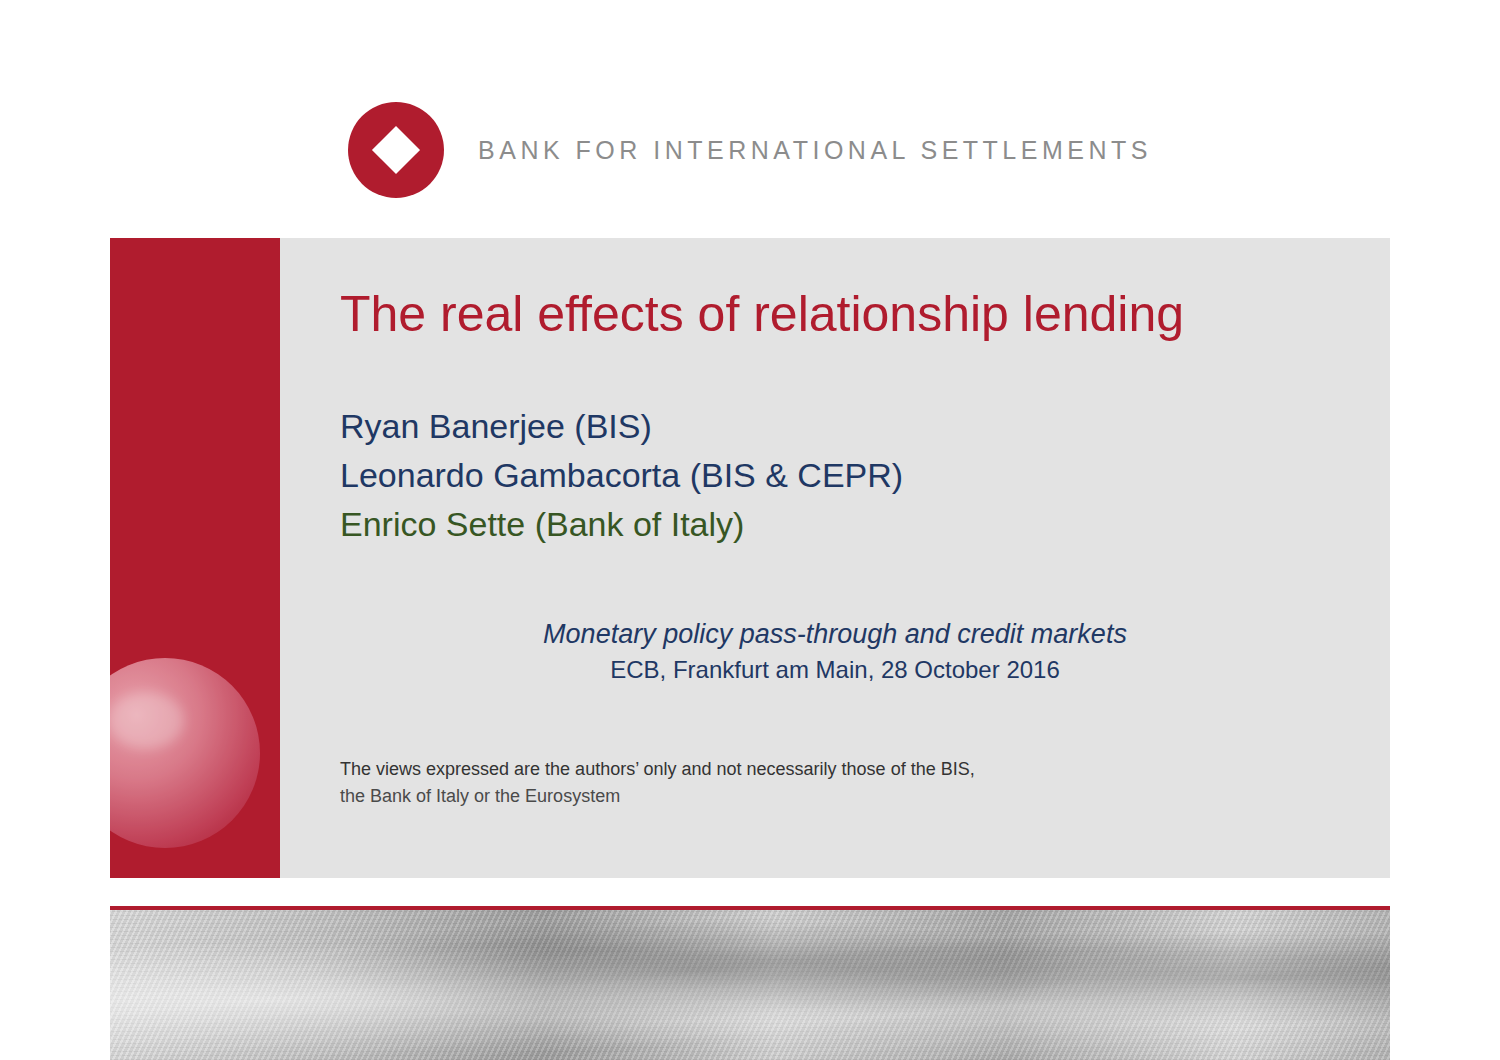BANK FOR INTERNATIONAL SETTLEMENTS
The real effects of relationship lending
Ryan Banerjee (BIS)
Leonardo Gambacorta (BIS & CEPR)
Enrico Sette (Bank of Italy)
Monetary policy pass-through and credit markets
ECB, Frankfurt am Main, 28 October 2016
The views expressed are the authors’ only and not necessarily those of the BIS,
the Bank of Italy or the Eurosystem